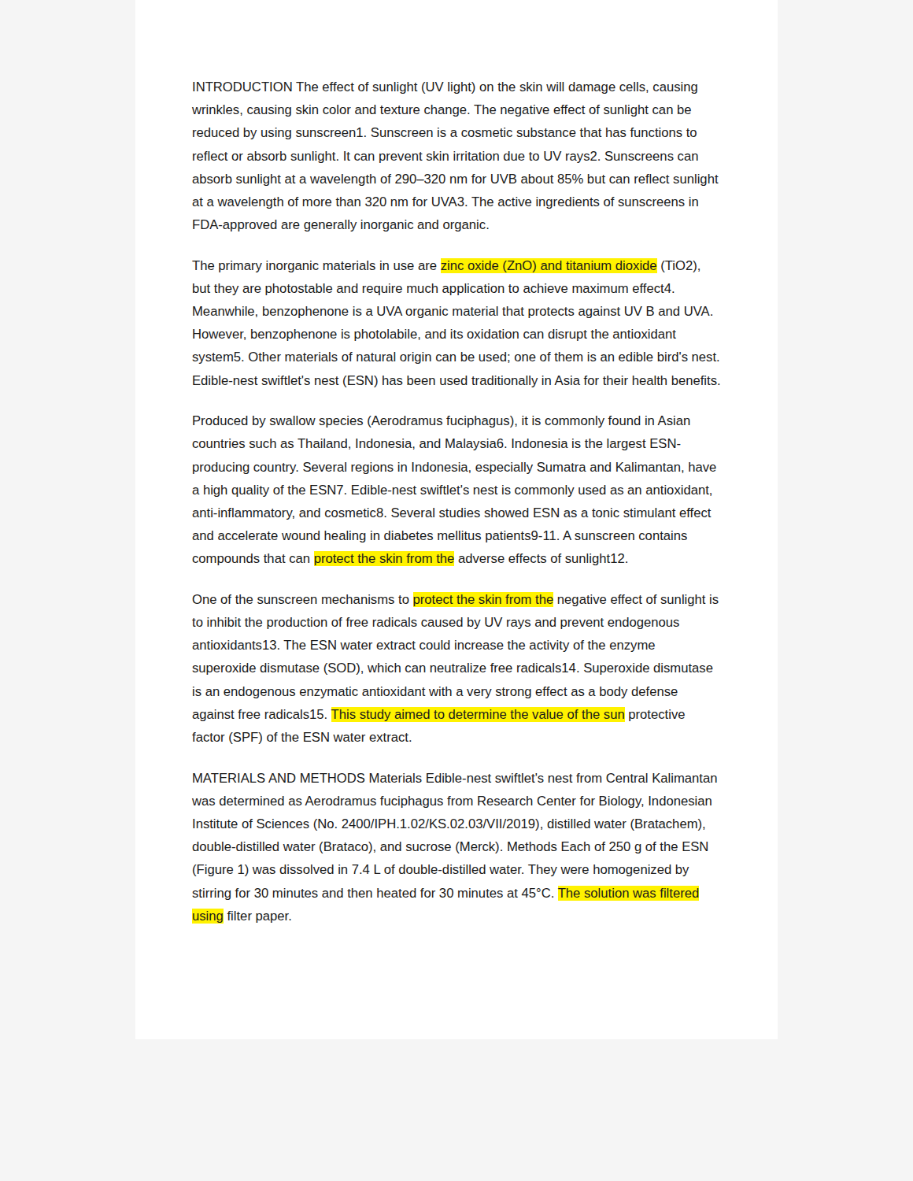INTRODUCTION The effect of sunlight (UV light) on the skin will damage cells, causing wrinkles, causing skin color and texture change. The negative effect of sunlight can be reduced by using sunscreen1. Sunscreen is a cosmetic substance that has functions to reflect or absorb sunlight. It can prevent skin irritation due to UV rays2. Sunscreens can absorb sunlight at a wavelength of 290–320 nm for UVB about 85% but can reflect sunlight at a wavelength of more than 320 nm for UVA3. The active ingredients of sunscreens in FDA-approved are generally inorganic and organic.
The primary inorganic materials in use are zinc oxide (ZnO) and titanium dioxide (TiO2), but they are photostable and require much application to achieve maximum effect4. Meanwhile, benzophenone is a UVA organic material that protects against UV B and UVA. However, benzophenone is photolabile, and its oxidation can disrupt the antioxidant system5. Other materials of natural origin can be used; one of them is an edible bird's nest. Edible-nest swiftlet's nest (ESN) has been used traditionally in Asia for their health benefits.
Produced by swallow species (Aerodramus fuciphagus), it is commonly found in Asian countries such as Thailand, Indonesia, and Malaysia6. Indonesia is the largest ESN-producing country. Several regions in Indonesia, especially Sumatra and Kalimantan, have a high quality of the ESN7. Edible-nest swiftlet's nest is commonly used as an antioxidant, anti-inflammatory, and cosmetic8. Several studies showed ESN as a tonic stimulant effect and accelerate wound healing in diabetes mellitus patients9-11. A sunscreen contains compounds that can protect the skin from the adverse effects of sunlight12.
One of the sunscreen mechanisms to protect the skin from the negative effect of sunlight is to inhibit the production of free radicals caused by UV rays and prevent endogenous antioxidants13. The ESN water extract could increase the activity of the enzyme superoxide dismutase (SOD), which can neutralize free radicals14. Superoxide dismutase is an endogenous enzymatic antioxidant with a very strong effect as a body defense against free radicals15. This study aimed to determine the value of the sun protective factor (SPF) of the ESN water extract.
MATERIALS AND METHODS Materials Edible-nest swiftlet's nest from Central Kalimantan was determined as Aerodramus fuciphagus from Research Center for Biology, Indonesian Institute of Sciences (No. 2400/IPH.1.02/KS.02.03/VII/2019), distilled water (Bratachem), double-distilled water (Brataco), and sucrose (Merck). Methods Each of 250 g of the ESN (Figure 1) was dissolved in 7.4 L of double-distilled water. They were homogenized by stirring for 30 minutes and then heated for 30 minutes at 45°C. The solution was filtered using filter paper.